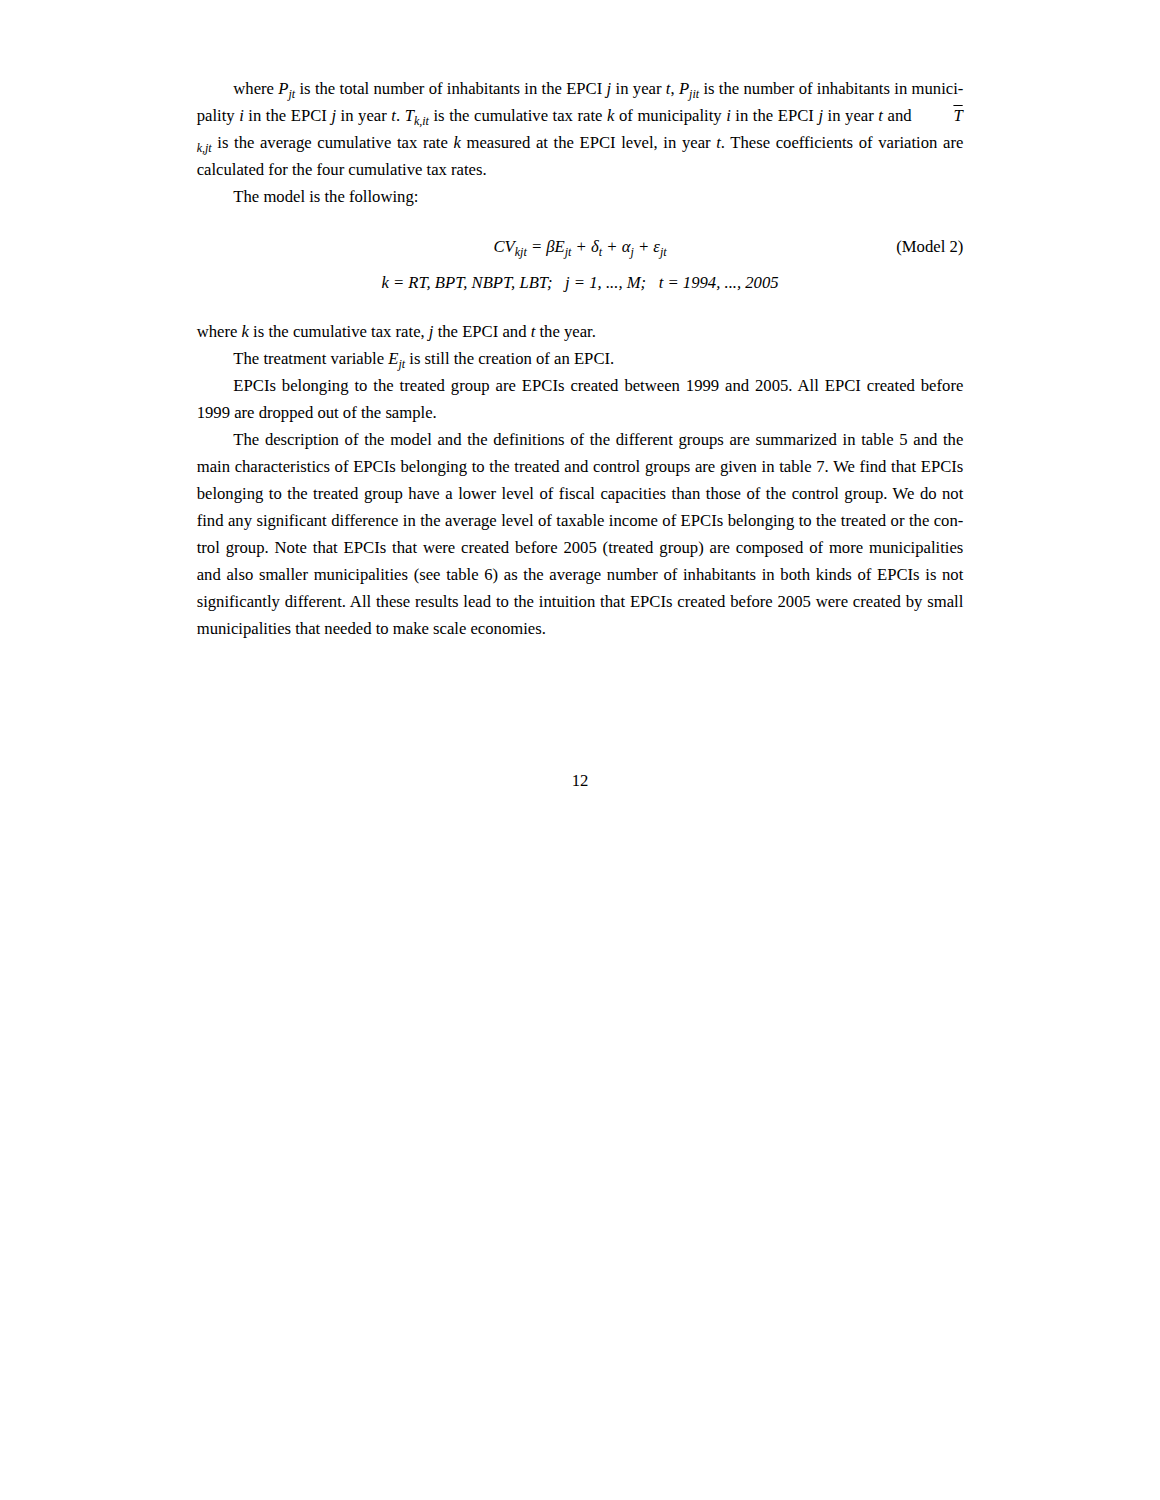where Pjt is the total number of inhabitants in the EPCI j in year t, Pjit is the number of inhabitants in municipality i in the EPCI j in year t. Tk,it is the cumulative tax rate k of municipality i in the EPCI j in year t and Tk,jt is the average cumulative tax rate k measured at the EPCI level, in year t. These coefficients of variation are calculated for the four cumulative tax rates.
The model is the following:
(Model 2)
CVkjt = βEjt + δt + αj + εjt
k = RT, BPT, NBPT, LBT; j = 1, ..., M; t = 1994, ..., 2005
where k is the cumulative tax rate, j the EPCI and t the year.
The treatment variable Ejt is still the creation of an EPCI.
EPCIs belonging to the treated group are EPCIs created between 1999 and 2005. All EPCI created before 1999 are dropped out of the sample.
The description of the model and the definitions of the different groups are summarized in table 5 and the main characteristics of EPCIs belonging to the treated and control groups are given in table 7. We find that EPCIs belonging to the treated group have a lower level of fiscal capacities than those of the control group. We do not find any significant difference in the average level of taxable income of EPCIs belonging to the treated or the control group. Note that EPCIs that were created before 2005 (treated group) are composed of more municipalities and also smaller municipalities (see table 6) as the average number of inhabitants in both kinds of EPCIs is not significantly different. All these results lead to the intuition that EPCIs created before 2005 were created by small municipalities that needed to make scale economies.
12